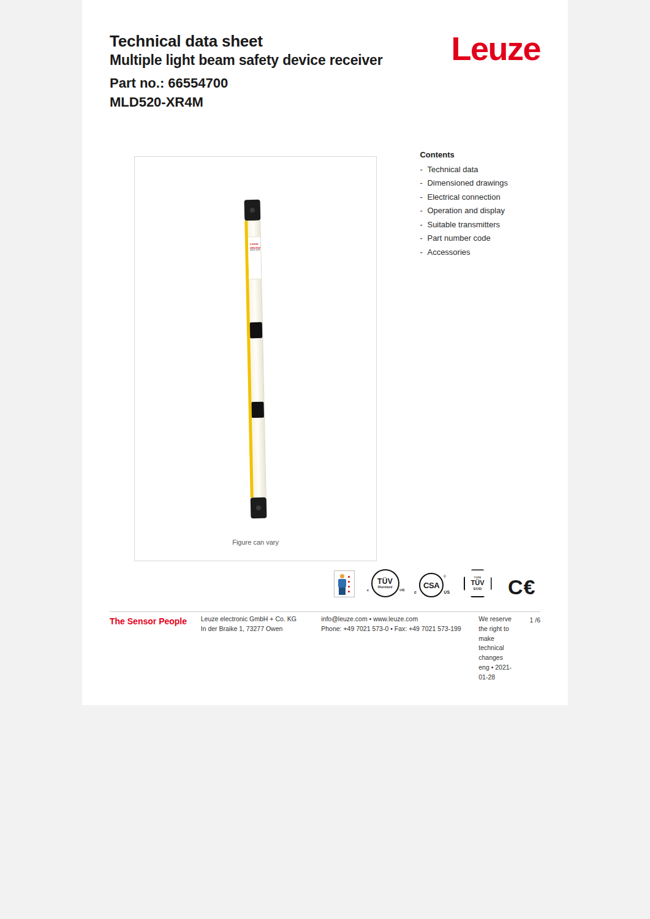Technical data sheet
Multiple light beam safety device receiver
Part no.: 66554700
MLD520-XR4M
Leuze
Leuze electronic
MLD 520
Figure can vary
Contents
Technical data
Dimensioned drawings
Electrical connection
Operation and display
Suitable transmitters
Part number code
Accessories
c TÜV Rheinland US
CSA
® c US
TYPE TÜV SÜD
C€
The Sensor People
Leuze electronic GmbH + Co. KG
In der Braike 1, 73277 Owen
info@leuze.com • www.leuze.com
Phone: +49 7021 573-0 • Fax: +49 7021 573-199
We reserve the right to make technical changes
eng • 2021-01-28
1 /6